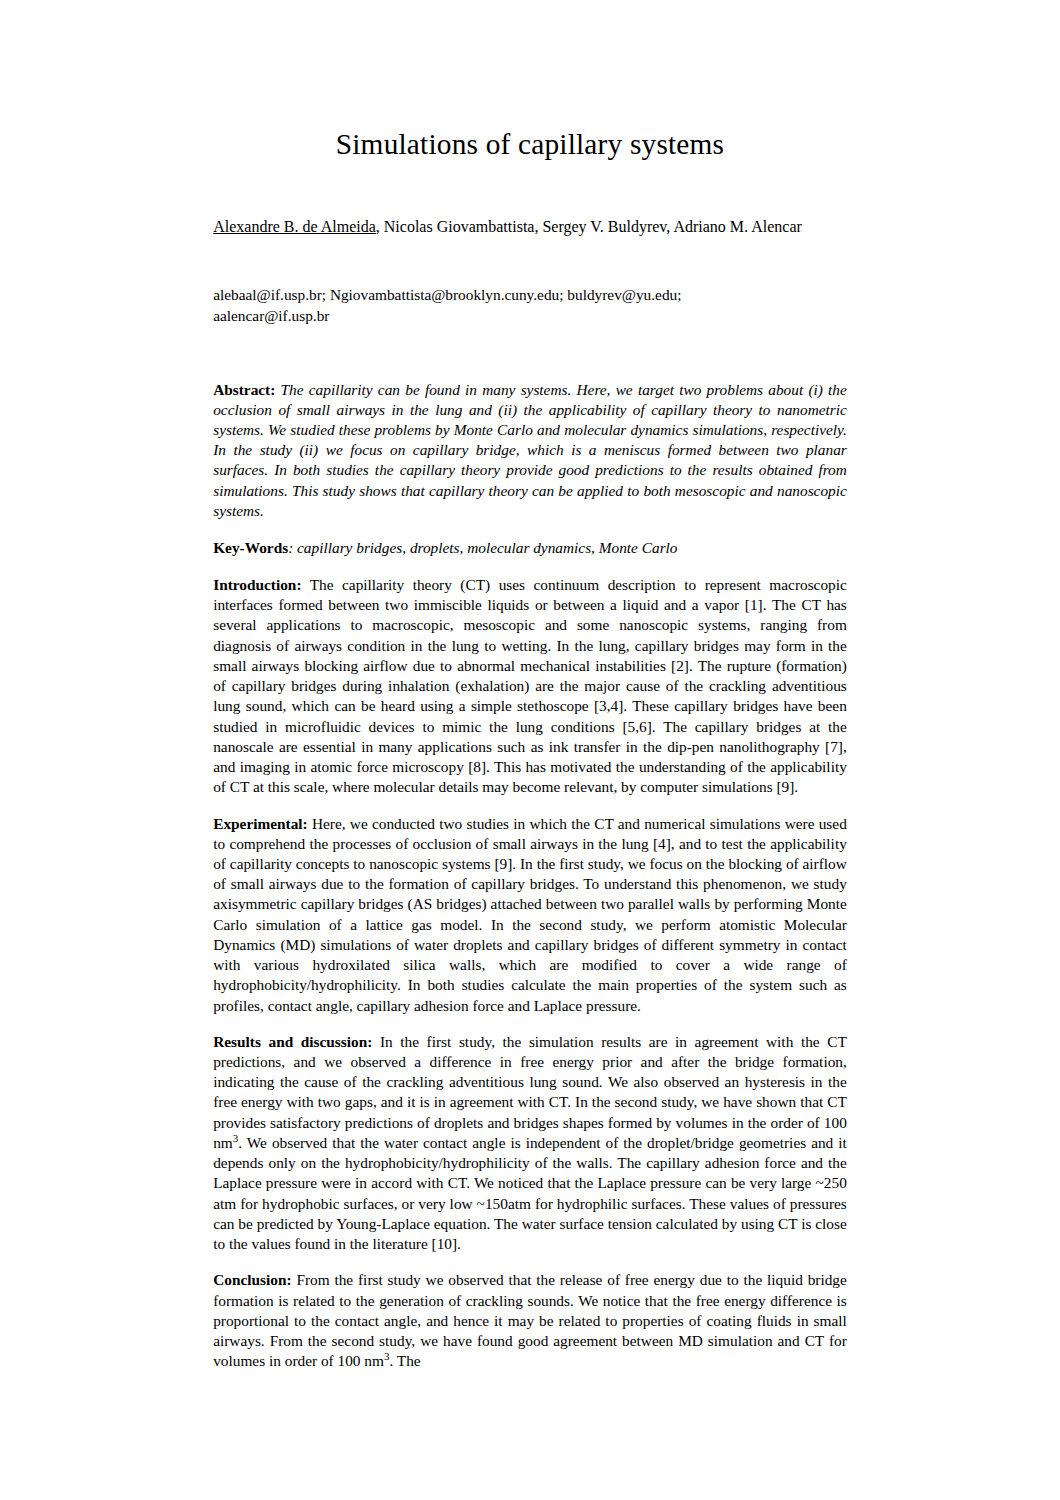Simulations of capillary systems
Alexandre B. de Almeida, Nicolas Giovambattista, Sergey V. Buldyrev, Adriano M. Alencar
alebaal@if.usp.br; Ngiovambattista@brooklyn.cuny.edu; buldyrev@yu.edu;
aalencar@if.usp.br
Abstract: The capillarity can be found in many systems. Here, we target two problems about (i) the occlusion of small airways in the lung and (ii) the applicability of capillary theory to nanometric systems. We studied these problems by Monte Carlo and molecular dynamics simulations, respectively. In the study (ii) we focus on capillary bridge, which is a meniscus formed between two planar surfaces. In both studies the capillary theory provide good predictions to the results obtained from simulations. This study shows that capillary theory can be applied to both mesoscopic and nanoscopic systems.
Key-Words: capillary bridges, droplets, molecular dynamics, Monte Carlo
Introduction: The capillarity theory (CT) uses continuum description to represent macroscopic interfaces formed between two immiscible liquids or between a liquid and a vapor [1]. The CT has several applications to macroscopic, mesoscopic and some nanoscopic systems, ranging from diagnosis of airways condition in the lung to wetting. In the lung, capillary bridges may form in the small airways blocking airflow due to abnormal mechanical instabilities [2]. The rupture (formation) of capillary bridges during inhalation (exhalation) are the major cause of the crackling adventitious lung sound, which can be heard using a simple stethoscope [3,4]. These capillary bridges have been studied in microfluidic devices to mimic the lung conditions [5,6]. The capillary bridges at the nanoscale are essential in many applications such as ink transfer in the dip-pen nanolithography [7], and imaging in atomic force microscopy [8]. This has motivated the understanding of the applicability of CT at this scale, where molecular details may become relevant, by computer simulations [9].
Experimental: Here, we conducted two studies in which the CT and numerical simulations were used to comprehend the processes of occlusion of small airways in the lung [4], and to test the applicability of capillarity concepts to nanoscopic systems [9]. In the first study, we focus on the blocking of airflow of small airways due to the formation of capillary bridges. To understand this phenomenon, we study axisymmetric capillary bridges (AS bridges) attached between two parallel walls by performing Monte Carlo simulation of a lattice gas model. In the second study, we perform atomistic Molecular Dynamics (MD) simulations of water droplets and capillary bridges of different symmetry in contact with various hydroxilated silica walls, which are modified to cover a wide range of hydrophobicity/hydrophilicity. In both studies calculate the main properties of the system such as profiles, contact angle, capillary adhesion force and Laplace pressure.
Results and discussion: In the first study, the simulation results are in agreement with the CT predictions, and we observed a difference in free energy prior and after the bridge formation, indicating the cause of the crackling adventitious lung sound. We also observed an hysteresis in the free energy with two gaps, and it is in agreement with CT. In the second study, we have shown that CT provides satisfactory predictions of droplets and bridges shapes formed by volumes in the order of 100 nm3. We observed that the water contact angle is independent of the droplet/bridge geometries and it depends only on the hydrophobicity/hydrophilicity of the walls. The capillary adhesion force and the Laplace pressure were in accord with CT. We noticed that the Laplace pressure can be very large ~250 atm for hydrophobic surfaces, or very low ~150atm for hydrophilic surfaces. These values of pressures can be predicted by Young-Laplace equation. The water surface tension calculated by using CT is close to the values found in the literature [10].
Conclusion: From the first study we observed that the release of free energy due to the liquid bridge formation is related to the generation of crackling sounds. We notice that the free energy difference is proportional to the contact angle, and hence it may be related to properties of coating fluids in small airways. From the second study, we have found good agreement between MD simulation and CT for volumes in order of 100 nm3. The